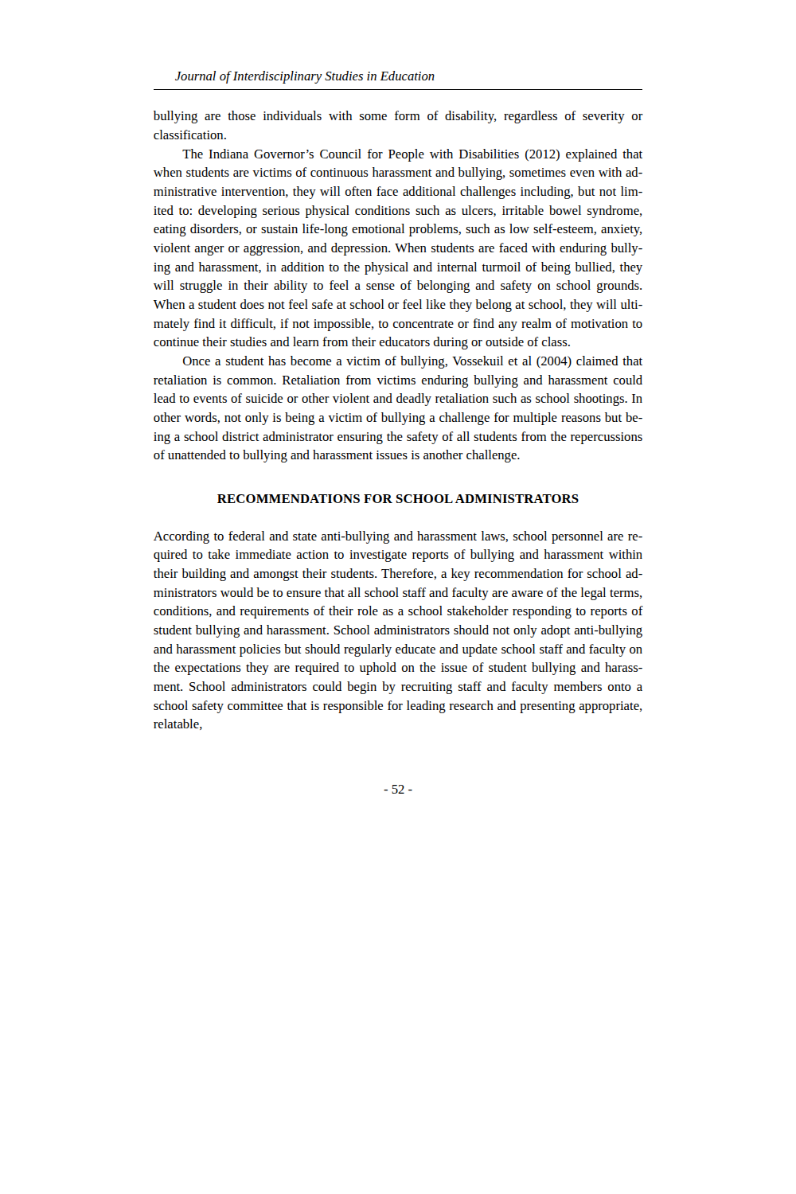Journal of Interdisciplinary Studies in Education
bullying are those individuals with some form of disability, regardless of severity or classification.
The Indiana Governor’s Council for People with Disabilities (2012) explained that when students are victims of continuous harassment and bullying, sometimes even with administrative intervention, they will often face additional challenges including, but not limited to: developing serious physical conditions such as ulcers, irritable bowel syndrome, eating disorders, or sustain life-long emotional problems, such as low self-esteem, anxiety, violent anger or aggression, and depression. When students are faced with enduring bullying and harassment, in addition to the physical and internal turmoil of being bullied, they will struggle in their ability to feel a sense of belonging and safety on school grounds. When a student does not feel safe at school or feel like they belong at school, they will ultimately find it difficult, if not impossible, to concentrate or find any realm of motivation to continue their studies and learn from their educators during or outside of class.
Once a student has become a victim of bullying, Vossekuil et al (2004) claimed that retaliation is common. Retaliation from victims enduring bullying and harassment could lead to events of suicide or other violent and deadly retaliation such as school shootings. In other words, not only is being a victim of bullying a challenge for multiple reasons but being a school district administrator ensuring the safety of all students from the repercussions of unattended to bullying and harassment issues is another challenge.
RECOMMENDATIONS FOR SCHOOL ADMINISTRATORS
According to federal and state anti-bullying and harassment laws, school personnel are required to take immediate action to investigate reports of bullying and harassment within their building and amongst their students. Therefore, a key recommendation for school administrators would be to ensure that all school staff and faculty are aware of the legal terms, conditions, and requirements of their role as a school stakeholder responding to reports of student bullying and harassment. School administrators should not only adopt anti-bullying and harassment policies but should regularly educate and update school staff and faculty on the expectations they are required to uphold on the issue of student bullying and harassment. School administrators could begin by recruiting staff and faculty members onto a school safety committee that is responsible for leading research and presenting appropriate, relatable,
- 52 -